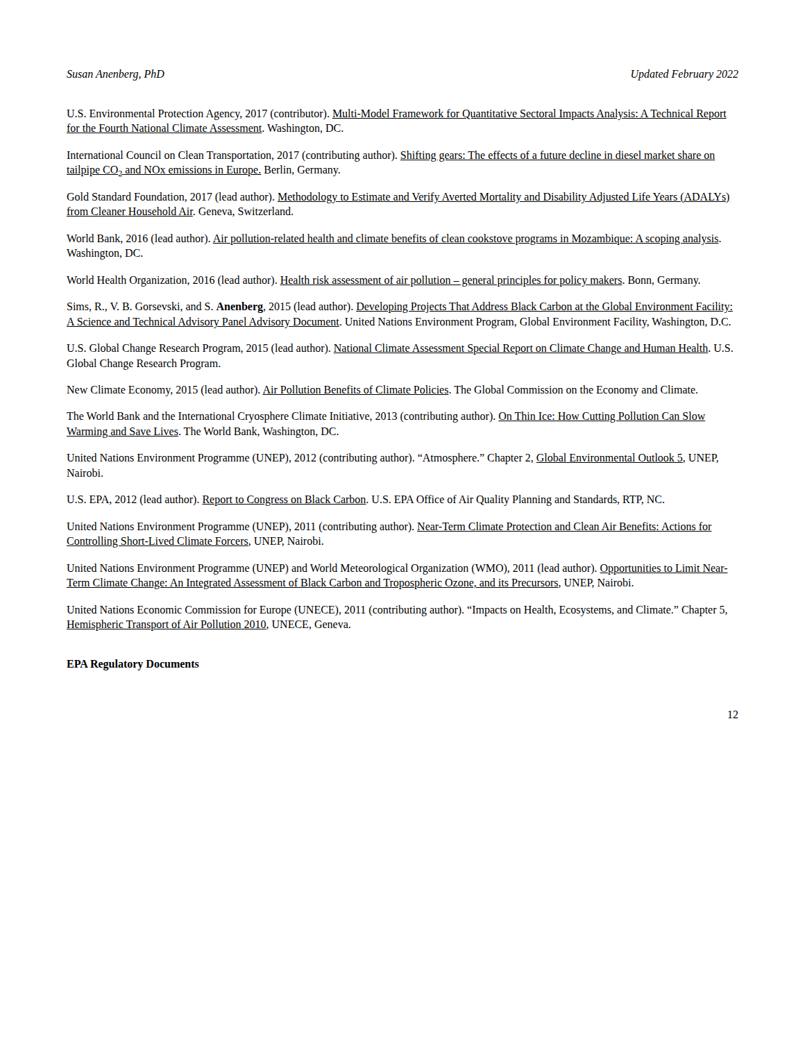Susan Anenberg, PhD Updated February 2022
U.S. Environmental Protection Agency, 2017 (contributor). Multi-Model Framework for Quantitative Sectoral Impacts Analysis: A Technical Report for the Fourth National Climate Assessment. Washington, DC.
International Council on Clean Transportation, 2017 (contributing author). Shifting gears: The effects of a future decline in diesel market share on tailpipe CO2 and NOx emissions in Europe. Berlin, Germany.
Gold Standard Foundation, 2017 (lead author). Methodology to Estimate and Verify Averted Mortality and Disability Adjusted Life Years (ADALYs) from Cleaner Household Air. Geneva, Switzerland.
World Bank, 2016 (lead author). Air pollution-related health and climate benefits of clean cookstove programs in Mozambique: A scoping analysis. Washington, DC.
World Health Organization, 2016 (lead author). Health risk assessment of air pollution – general principles for policy makers. Bonn, Germany.
Sims, R., V. B. Gorsevski, and S. Anenberg, 2015 (lead author). Developing Projects That Address Black Carbon at the Global Environment Facility: A Science and Technical Advisory Panel Advisory Document. United Nations Environment Program, Global Environment Facility, Washington, D.C.
U.S. Global Change Research Program, 2015 (lead author). National Climate Assessment Special Report on Climate Change and Human Health. U.S. Global Change Research Program.
New Climate Economy, 2015 (lead author). Air Pollution Benefits of Climate Policies. The Global Commission on the Economy and Climate.
The World Bank and the International Cryosphere Climate Initiative, 2013 (contributing author). On Thin Ice: How Cutting Pollution Can Slow Warming and Save Lives. The World Bank, Washington, DC.
United Nations Environment Programme (UNEP), 2012 (contributing author). “Atmosphere.” Chapter 2, Global Environmental Outlook 5, UNEP, Nairobi.
U.S. EPA, 2012 (lead author). Report to Congress on Black Carbon. U.S. EPA Office of Air Quality Planning and Standards, RTP, NC.
United Nations Environment Programme (UNEP), 2011 (contributing author). Near-Term Climate Protection and Clean Air Benefits: Actions for Controlling Short-Lived Climate Forcers, UNEP, Nairobi.
United Nations Environment Programme (UNEP) and World Meteorological Organization (WMO), 2011 (lead author). Opportunities to Limit Near-Term Climate Change: An Integrated Assessment of Black Carbon and Tropospheric Ozone, and its Precursors, UNEP, Nairobi.
United Nations Economic Commission for Europe (UNECE), 2011 (contributing author). “Impacts on Health, Ecosystems, and Climate.” Chapter 5, Hemispheric Transport of Air Pollution 2010, UNECE, Geneva.
EPA Regulatory Documents
12